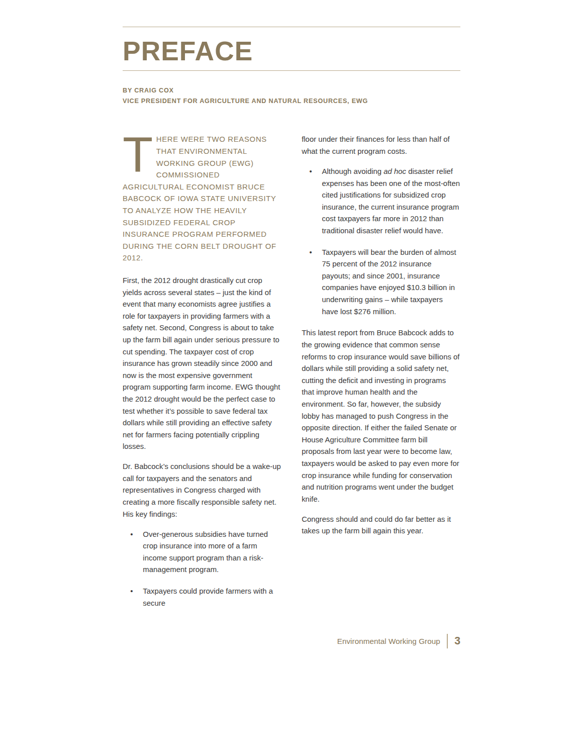PREFACE
BY CRAIG COX
VICE PRESIDENT FOR AGRICULTURE AND NATURAL RESOURCES, EWG
THERE WERE TWO REASONS THAT ENVIRONMENTAL WORKING GROUP (EWG) COMMISSIONED AGRICULTURAL ECONOMIST BRUCE BABCOCK OF IOWA STATE UNIVERSITY TO ANALYZE HOW THE HEAVILY SUBSIDIZED FEDERAL CROP INSURANCE PROGRAM PERFORMED DURING THE CORN BELT DROUGHT OF 2012.
First, the 2012 drought drastically cut crop yields across several states – just the kind of event that many economists agree justifies a role for taxpayers in providing farmers with a safety net. Second, Congress is about to take up the farm bill again under serious pressure to cut spending. The taxpayer cost of crop insurance has grown steadily since 2000 and now is the most expensive government program supporting farm income. EWG thought the 2012 drought would be the perfect case to test whether it’s possible to save federal tax dollars while still providing an effective safety net for farmers facing potentially crippling losses.
Dr. Babcock’s conclusions should be a wake-up call for taxpayers and the senators and representatives in Congress charged with creating a more fiscally responsible safety net. His key findings:
Over-generous subsidies have turned crop insurance into more of a farm income support program than a risk-management program.
Taxpayers could provide farmers with a secure
floor under their finances for less than half of what the current program costs.
Although avoiding ad hoc disaster relief expenses has been one of the most-often cited justifications for subsidized crop insurance, the current insurance program cost taxpayers far more in 2012 than traditional disaster relief would have.
Taxpayers will bear the burden of almost 75 percent of the 2012 insurance payouts; and since 2001, insurance companies have enjoyed $10.3 billion in underwriting gains – while taxpayers have lost $276 million.
This latest report from Bruce Babcock adds to the growing evidence that common sense reforms to crop insurance would save billions of dollars while still providing a solid safety net, cutting the deficit and investing in programs that improve human health and the environment. So far, however, the subsidy lobby has managed to push Congress in the opposite direction. If either the failed Senate or House Agriculture Committee farm bill proposals from last year were to become law, taxpayers would be asked to pay even more for crop insurance while funding for conservation and nutrition programs went under the budget knife.
Congress should and could do far better as it takes up the farm bill again this year.
Environmental Working Group 3